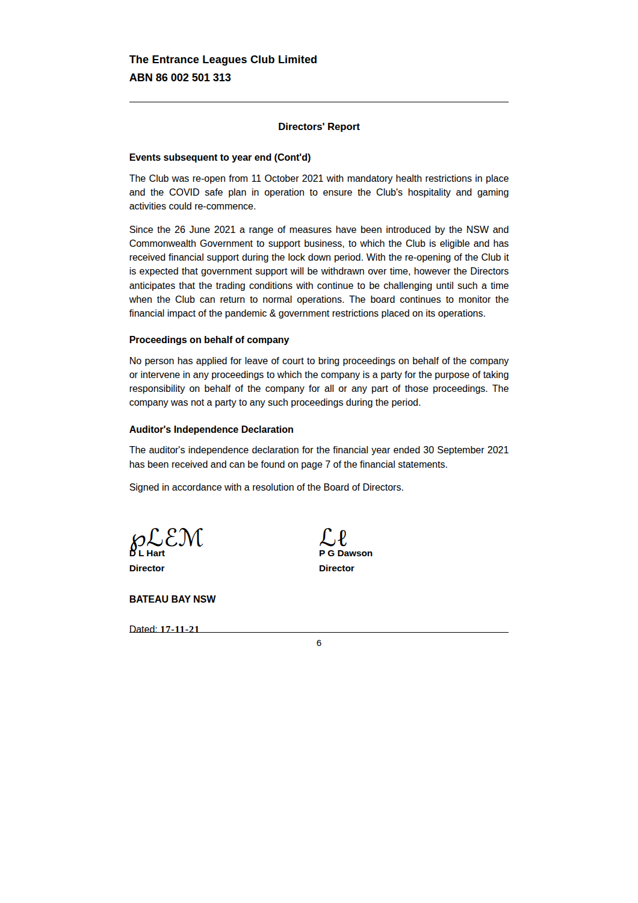The Entrance Leagues Club Limited
ABN 86 002 501 313
Directors' Report
Events subsequent to year end (Cont'd)
The Club was re-open from 11 October 2021 with mandatory health restrictions in place and the COVID safe plan in operation to ensure the Club's hospitality and gaming activities could re-commence.
Since the 26 June 2021 a range of measures have been introduced by the NSW and Commonwealth Government to support business, to which the Club is eligible and has received financial support during the lock down period. With the re-opening of the Club it is expected that government support will be withdrawn over time, however the Directors anticipates that the trading conditions with continue to be challenging until such a time when the Club can return to normal operations. The board continues to monitor the financial impact of the pandemic & government restrictions placed on its operations.
Proceedings on behalf of company
No person has applied for leave of court to bring proceedings on behalf of the company or intervene in any proceedings to which the company is a party for the purpose of taking responsibility on behalf of the company for all or any part of those proceedings. The company was not a party to any such proceedings during the period.
Auditor's Independence Declaration
The auditor's independence declaration for the financial year ended 30 September 2021 has been received and can be found on page 7 of the financial statements.
Signed in accordance with a resolution of the Board of Directors.
| ℘ℒℰℳ D L Hart Director | ℒℓ P G Dawson Director |
BATEAU BAY NSW
Dated: 17-11-21
6